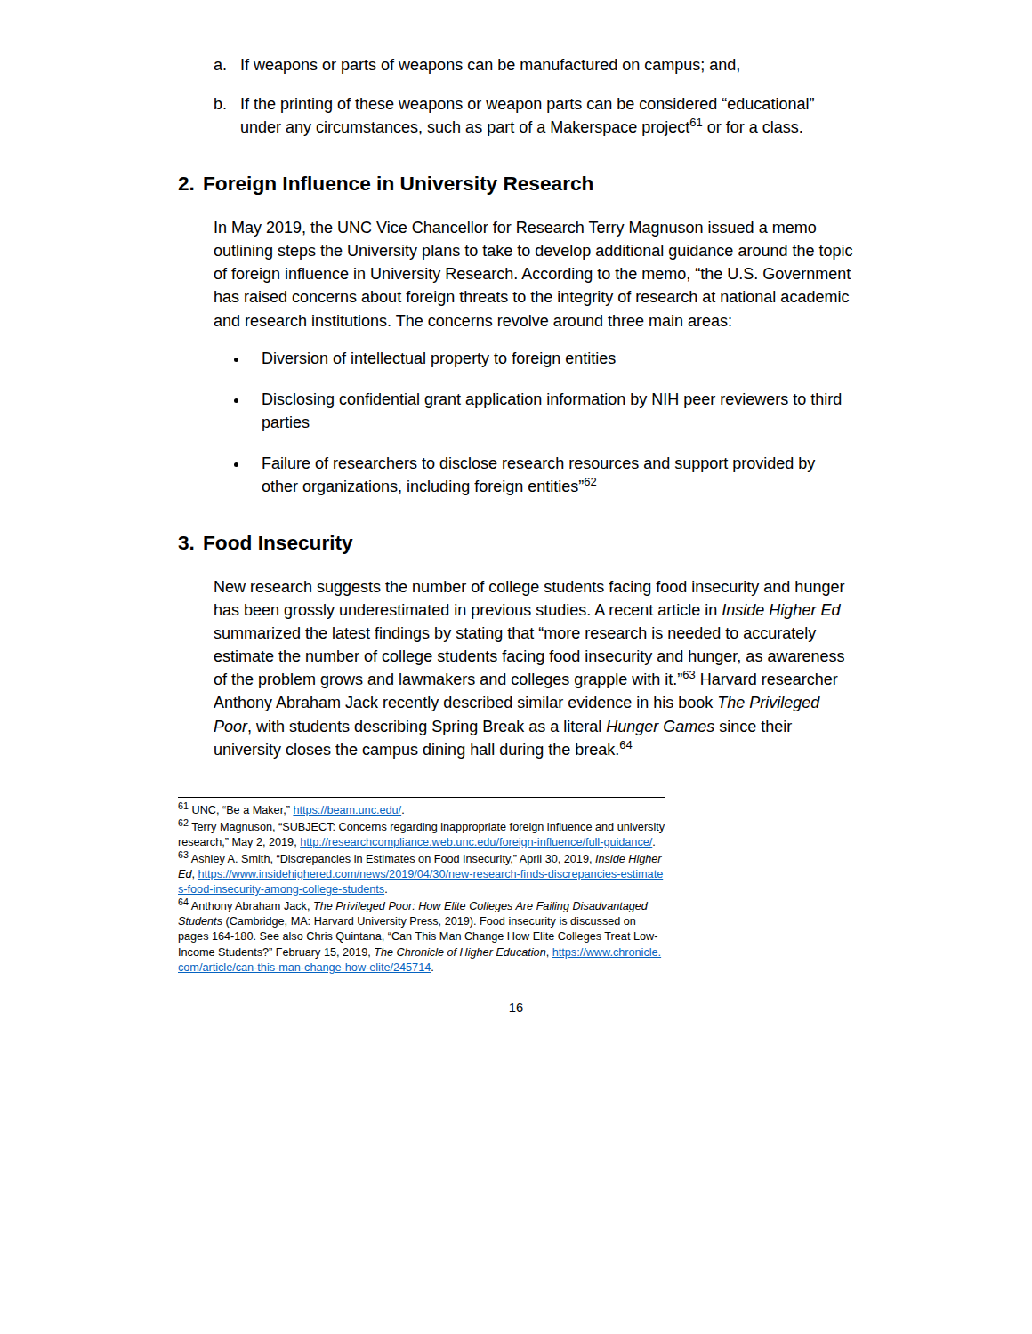If weapons or parts of weapons can be manufactured on campus; and,
If the printing of these weapons or weapon parts can be considered “educational” under any circumstances, such as part of a Makerspace project61 or for a class.
2. Foreign Influence in University Research
In May 2019, the UNC Vice Chancellor for Research Terry Magnuson issued a memo outlining steps the University plans to take to develop additional guidance around the topic of foreign influence in University Research. According to the memo, “the U.S. Government has raised concerns about foreign threats to the integrity of research at national academic and research institutions. The concerns revolve around three main areas:
Diversion of intellectual property to foreign entities
Disclosing confidential grant application information by NIH peer reviewers to third parties
Failure of researchers to disclose research resources and support provided by other organizations, including foreign entities”62
3. Food Insecurity
New research suggests the number of college students facing food insecurity and hunger has been grossly underestimated in previous studies. A recent article in Inside Higher Ed summarized the latest findings by stating that “more research is needed to accurately estimate the number of college students facing food insecurity and hunger, as awareness of the problem grows and lawmakers and colleges grapple with it.”63 Harvard researcher Anthony Abraham Jack recently described similar evidence in his book The Privileged Poor, with students describing Spring Break as a literal Hunger Games since their university closes the campus dining hall during the break.64
61 UNC, “Be a Maker,” https://beam.unc.edu/.
62 Terry Magnuson, “SUBJECT: Concerns regarding inappropriate foreign influence and university research,” May 2, 2019, http://researchcompliance.web.unc.edu/foreign-influence/full-guidance/.
63 Ashley A. Smith, “Discrepancies in Estimates on Food Insecurity,” April 30, 2019, Inside Higher Ed, https://www.insidehighered.com/news/2019/04/30/new-research-finds-discrepancies-estimates-food-insecurity-among-college-students.
64 Anthony Abraham Jack, The Privileged Poor: How Elite Colleges Are Failing Disadvantaged Students (Cambridge, MA: Harvard University Press, 2019). Food insecurity is discussed on pages 164-180. See also Chris Quintana, “Can This Man Change How Elite Colleges Treat Low-Income Students?” February 15, 2019, The Chronicle of Higher Education, https://www.chronicle.com/article/can-this-man-change-how-elite/245714.
16